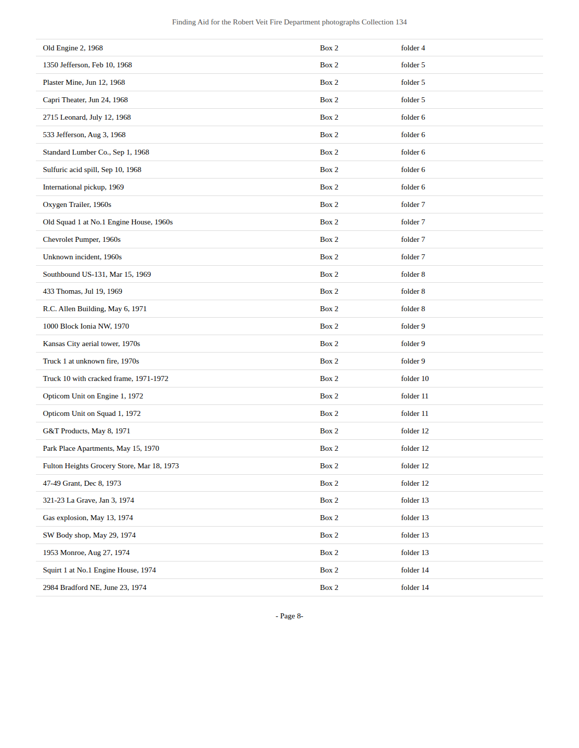Finding Aid for the Robert Veit Fire Department photographs Collection 134
| Old Engine 2, 1968 | Box 2 | folder 4 |
| 1350 Jefferson, Feb 10, 1968 | Box 2 | folder 5 |
| Plaster Mine, Jun 12, 1968 | Box 2 | folder 5 |
| Capri Theater, Jun 24, 1968 | Box 2 | folder 5 |
| 2715 Leonard, July 12, 1968 | Box 2 | folder 6 |
| 533 Jefferson, Aug 3, 1968 | Box 2 | folder 6 |
| Standard Lumber Co., Sep 1, 1968 | Box 2 | folder 6 |
| Sulfuric acid spill, Sep 10, 1968 | Box 2 | folder 6 |
| International pickup, 1969 | Box 2 | folder 6 |
| Oxygen Trailer, 1960s | Box 2 | folder 7 |
| Old Squad 1 at No.1 Engine House, 1960s | Box 2 | folder 7 |
| Chevrolet Pumper, 1960s | Box 2 | folder 7 |
| Unknown incident, 1960s | Box 2 | folder 7 |
| Southbound US-131, Mar 15, 1969 | Box 2 | folder 8 |
| 433 Thomas, Jul 19, 1969 | Box 2 | folder 8 |
| R.C. Allen Building, May 6, 1971 | Box 2 | folder 8 |
| 1000 Block Ionia NW, 1970 | Box 2 | folder 9 |
| Kansas City aerial tower, 1970s | Box 2 | folder 9 |
| Truck 1 at unknown fire, 1970s | Box 2 | folder 9 |
| Truck 10 with cracked frame, 1971-1972 | Box 2 | folder 10 |
| Opticom Unit on Engine 1, 1972 | Box 2 | folder 11 |
| Opticom Unit on Squad 1, 1972 | Box 2 | folder 11 |
| G&T Products, May 8, 1971 | Box 2 | folder 12 |
| Park Place Apartments, May 15, 1970 | Box 2 | folder 12 |
| Fulton Heights Grocery Store, Mar 18, 1973 | Box 2 | folder 12 |
| 47-49 Grant, Dec 8, 1973 | Box 2 | folder 12 |
| 321-23 La Grave, Jan 3, 1974 | Box 2 | folder 13 |
| Gas explosion, May 13, 1974 | Box 2 | folder 13 |
| SW Body shop, May 29, 1974 | Box 2 | folder 13 |
| 1953 Monroe, Aug 27, 1974 | Box 2 | folder 13 |
| Squirt 1 at No.1 Engine House, 1974 | Box 2 | folder 14 |
| 2984 Bradford NE, June 23, 1974 | Box 2 | folder 14 |
- Page 8-